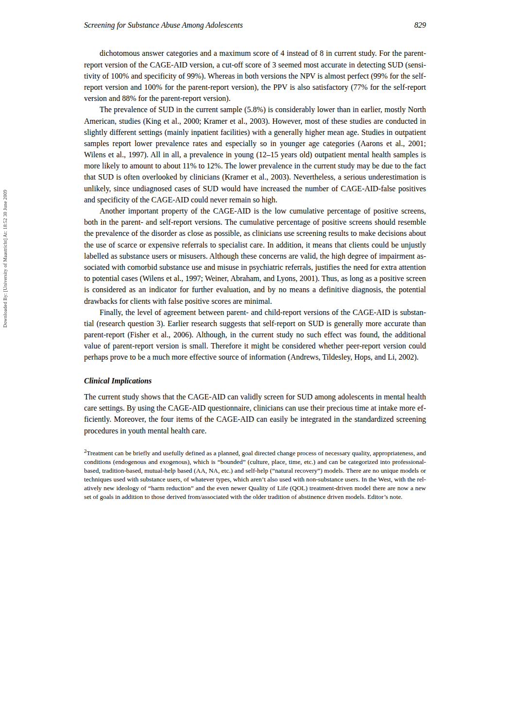Downloaded By: [University of Maastricht] At: 18:52 30 June 2009
Screening for Substance Abuse Among Adolescents 829
dichotomous answer categories and a maximum score of 4 instead of 8 in current study. For the parent-report version of the CAGE-AID version, a cut-off score of 3 seemed most accurate in detecting SUD (sensitivity of 100% and specificity of 99%). Whereas in both versions the NPV is almost perfect (99% for the self-report version and 100% for the parent-report version), the PPV is also satisfactory (77% for the self-report version and 88% for the parent-report version).
The prevalence of SUD in the current sample (5.8%) is considerably lower than in earlier, mostly North American, studies (King et al., 2000; Kramer et al., 2003). However, most of these studies are conducted in slightly different settings (mainly inpatient facilities) with a generally higher mean age. Studies in outpatient samples report lower prevalence rates and especially so in younger age categories (Aarons et al., 2001; Wilens et al., 1997). All in all, a prevalence in young (12–15 years old) outpatient mental health samples is more likely to amount to about 11% to 12%. The lower prevalence in the current study may be due to the fact that SUD is often overlooked by clinicians (Kramer et al., 2003). Nevertheless, a serious underestimation is unlikely, since undiagnosed cases of SUD would have increased the number of CAGE-AID-false positives and specificity of the CAGE-AID could never remain so high.
Another important property of the CAGE-AID is the low cumulative percentage of positive screens, both in the parent- and self-report versions. The cumulative percentage of positive screens should resemble the prevalence of the disorder as close as possible, as clinicians use screening results to make decisions about the use of scarce or expensive referrals to specialist care. In addition, it means that clients could be unjustly labelled as substance users or misusers. Although these concerns are valid, the high degree of impairment associated with comorbid substance use and misuse in psychiatric referrals, justifies the need for extra attention to potential cases (Wilens et al., 1997; Weiner, Abraham, and Lyons, 2001). Thus, as long as a positive screen is considered as an indicator for further evaluation, and by no means a definitive diagnosis, the potential drawbacks for clients with false positive scores are minimal.
Finally, the level of agreement between parent- and child-report versions of the CAGE-AID is substantial (research question 3). Earlier research suggests that self-report on SUD is generally more accurate than parent-report (Fisher et al., 2006). Although, in the current study no such effect was found, the additional value of parent-report version is small. Therefore it might be considered whether peer-report version could perhaps prove to be a much more effective source of information (Andrews, Tildesley, Hops, and Li, 2002).
Clinical Implications
The current study shows that the CAGE-AID can validly screen for SUD among adolescents in mental health care settings. By using the CAGE-AID questionnaire, clinicians can use their precious time at intake more efficiently. Moreover, the four items of the CAGE-AID can easily be integrated in the standardized screening procedures in youth mental health care.
2Treatment can be briefly and usefully defined as a planned, goal directed change process of necessary quality, appropriateness, and conditions (endogenous and exogenous), which is “bounded” (culture, place, time, etc.) and can be categorized into professional-based, tradition-based, mutual-help based (AA, NA, etc.) and self-help (“natural recovery”) models. There are no unique models or techniques used with substance users, of whatever types, which aren’t also used with non-substance users. In the West, with the relatively new ideology of “harm reduction” and the even newer Quality of Life (QOL) treatment-driven model there are now a new set of goals in addition to those derived from/associated with the older tradition of abstinence driven models. Editor’s note.